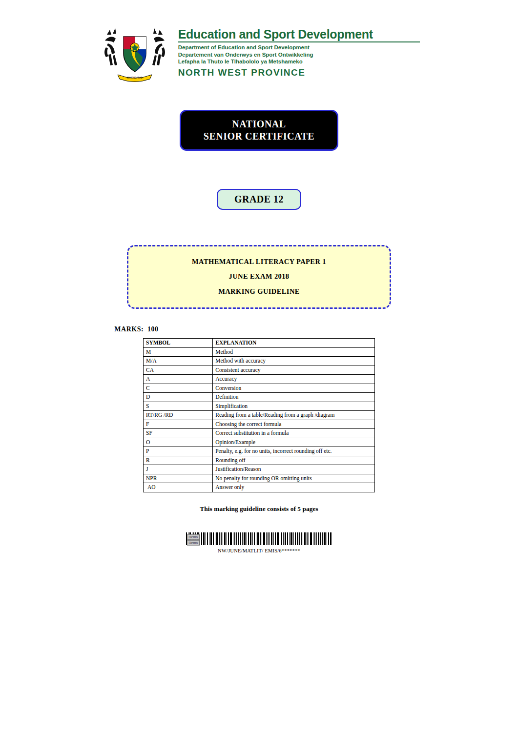KAGISANO
Education and Sport Development
Department of Education and Sport Development
Departement van Onderwys en Sport Ontwikkeling
Lefapha la Thuto le Tlhabololo ya Metshameko
NORTH WEST PROVINCE
NATIONAL
SENIOR CERTIFICATE
GRADE 12
MATHEMATICAL LITERACY PAPER 1
JUNE EXAM 2018
MARKING GUIDELINE
MARKS: 100
| SYMBOL | EXPLANATION |
| --- | --- |
| M | Method |
| M/A | Method with accuracy |
| CA | Consistent accuracy |
| A | Accuracy |
| C | Conversion |
| D | Definition |
| S | Simplification |
| RT/RG /RD | Reading from a table/Reading from a graph /diagram |
| F | Choosing the correct formula |
| SF | Correct substitution in a formula |
| O | Opinion/Example |
| P | Penalty, e.g. for no units, incorrect rounding off etc. |
| R | Rounding off |
| J | Justification/Reason |
| NPR | No penalty for rounding OR omitting units |
| AO | Answer only |
This marking guideline consists of 5 pages
Demo Demo
NW/JUNE/MATLIT/ EMIS/6*******